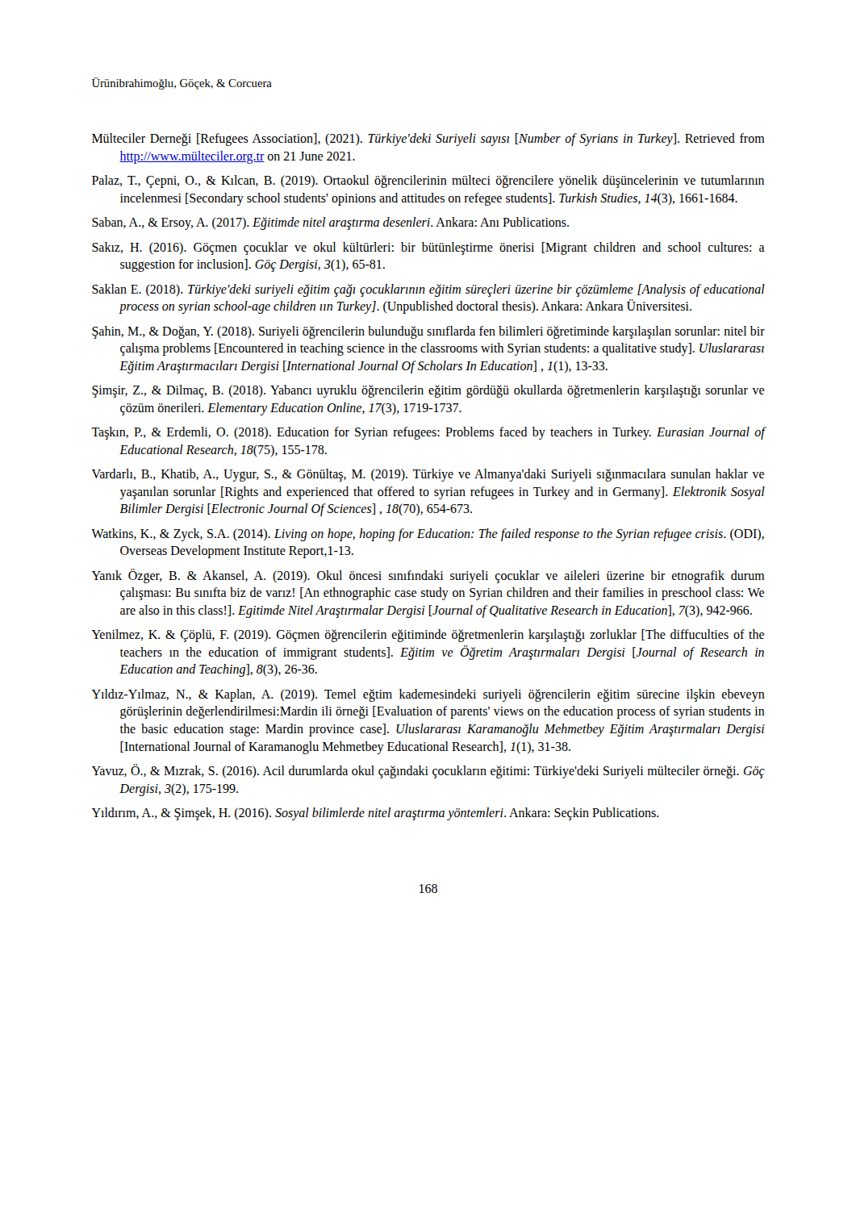Ürünibrahimoğlu, Göçek, & Corcuera
Mülteciler Derneği [Refugees Association], (2021). Türkiye'deki Suriyeli sayısı [Number of Syrians in Turkey]. Retrieved from http://www.mülteciler.org.tr on 21 June 2021.
Palaz, T., Çepni, O., & Kılcan, B. (2019). Ortaokul öğrencilerinin mülteci öğrencilere yönelik düşüncelerinin ve tutumlarının incelenmesi [Secondary school students' opinions and attitudes on refegee students]. Turkish Studies, 14(3), 1661-1684.
Saban, A., & Ersoy, A. (2017). Eğitimde nitel araştırma desenleri. Ankara: Anı Publications.
Sakız, H. (2016). Göçmen çocuklar ve okul kültürleri: bir bütünleştirme önerisi [Migrant children and school cultures: a suggestion for inclusion]. Göç Dergisi, 3(1), 65-81.
Saklan E. (2018). Türkiye'deki suriyeli eğitim çağı çocuklarının eğitim süreçleri üzerine bir çözümleme [Analysis of educational process on syrian school-age children ıın Turkey]. (Unpublished doctoral thesis). Ankara: Ankara Üniversitesi.
Şahin, M., & Doğan, Y. (2018). Suriyeli öğrencilerin bulunduğu sınıflarda fen bilimleri öğretiminde karşılaşılan sorunlar: nitel bir çalışma problems [Encountered in teaching science in the classrooms with Syrian students: a qualitative study]. Uluslararası Eğitim Araştırmacıları Dergisi [International Journal Of Scholars In Education] , 1(1), 13-33.
Şimşir, Z., & Dilmaç, B. (2018). Yabancı uyruklu öğrencilerin eğitim gördüğü okullarda öğretmenlerin karşılaştığı sorunlar ve çözüm önerileri. Elementary Education Online, 17(3), 1719-1737.
Taşkın, P., & Erdemli, O. (2018). Education for Syrian refugees: Problems faced by teachers in Turkey. Eurasian Journal of Educational Research, 18(75), 155-178.
Vardarlı, B., Khatib, A., Uygur, S., & Gönültaş, M. (2019). Türkiye ve Almanya'daki Suriyeli sığınmacılara sunulan haklar ve yaşanılan sorunlar [Rights and experienced that offered to syrian refugees in Turkey and in Germany]. Elektronik Sosyal Bilimler Dergisi [Electronic Journal Of Sciences] , 18(70), 654-673.
Watkins, K., & Zyck, S.A. (2014). Living on hope, hoping for Education: The failed response to the Syrian refugee crisis. (ODI), Overseas Development Institute Report,1-13.
Yanık Özger, B. & Akansel, A. (2019). Okul öncesi sınıfındaki suriyeli çocuklar ve aileleri üzerine bir etnografik durum çalışması: Bu sınıfta biz de varız! [An ethnographic case study on Syrian children and their families in preschool class: We are also in this class!]. Egitimde Nitel Araştırmalar Dergisi [Journal of Qualitative Research in Education], 7(3), 942-966.
Yenilmez, K. & Çöplü, F. (2019). Göçmen öğrencilerin eğitiminde öğretmenlerin karşılaştığı zorluklar [The diffuculties of the teachers ın the education of immigrant students]. Eğitim ve Öğretim Araştırmaları Dergisi [Journal of Research in Education and Teaching], 8(3), 26-36.
Yıldız-Yılmaz, N., & Kaplan, A. (2019). Temel eğtim kademesindeki suriyeli öğrencilerin eğitim sürecine ilşkin ebeveyn görüşlerinin değerlendirilmesi:Mardin ili örneği [Evaluation of parents' views on the education process of syrian students in the basic education stage: Mardin province case]. Uluslararası Karamanoğlu Mehmetbey Eğitim Araştırmaları Dergisi [International Journal of Karamanoglu Mehmetbey Educational Research], 1(1), 31-38.
Yavuz, Ö., & Mızrak, S. (2016). Acil durumlarda okul çağındaki çocukların eğitimi: Türkiye'deki Suriyeli mülteciler örneği. Göç Dergisi, 3(2), 175-199.
Yıldırım, A., & Şimşek, H. (2016). Sosyal bilimlerde nitel araştırma yöntemleri. Ankara: Seçkin Publications.
168